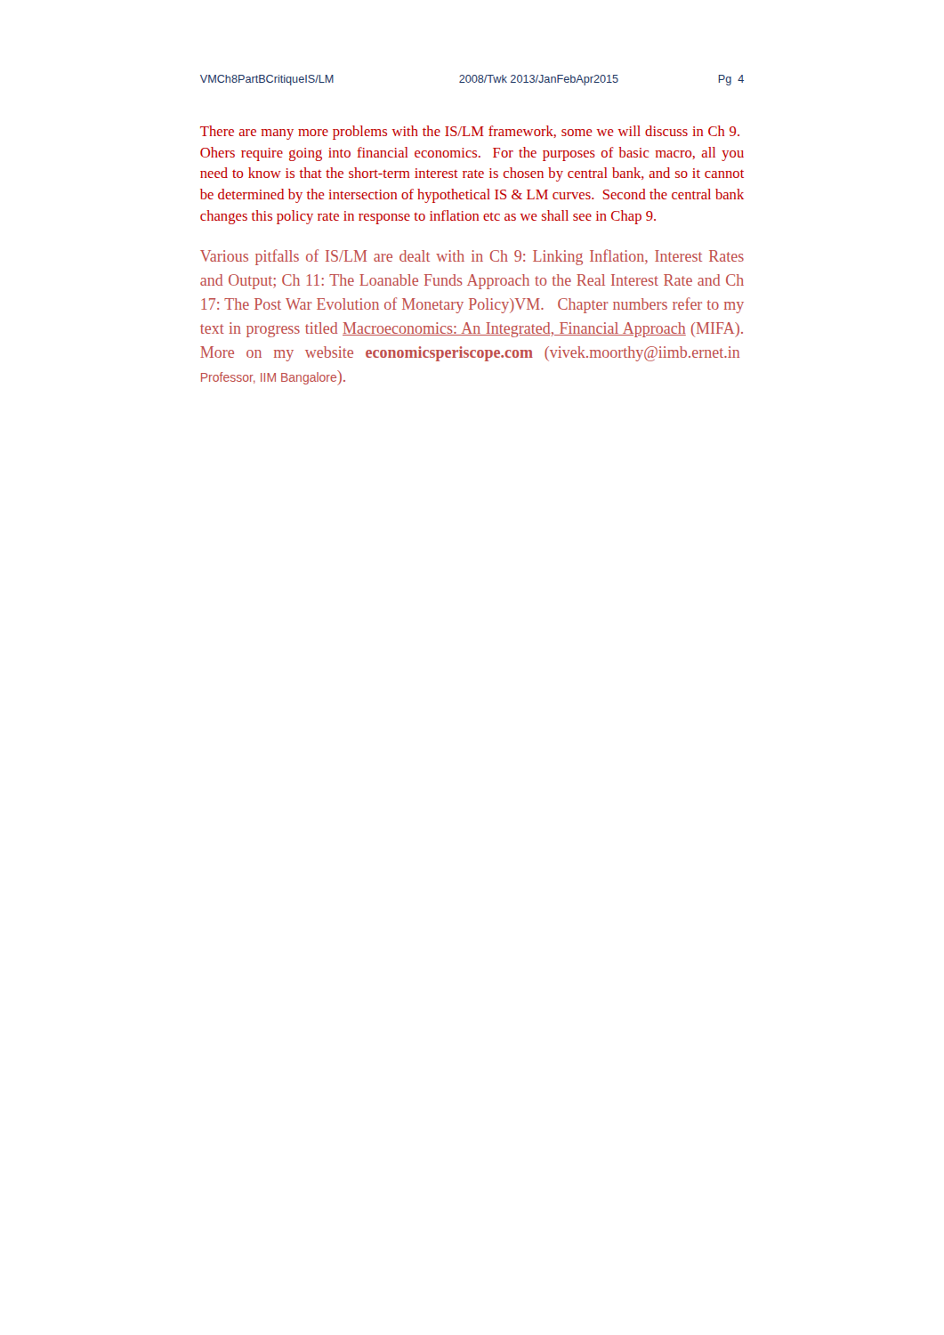VMCh8PartBCritiqueIS/LM
2008/Twk 2013/JanFebApr2015
Pg 4
There are many more problems with the IS/LM framework, some we will discuss in Ch 9. Ohers require going into financial economics. For the purposes of basic macro, all you need to know is that the short-term interest rate is chosen by central bank, and so it cannot be determined by the intersection of hypothetical IS & LM curves. Second the central bank changes this policy rate in response to inflation etc as we shall see in Chap 9.
Various pitfalls of IS/LM are dealt with in Ch 9: Linking Inflation, Interest Rates and Output; Ch 11: The Loanable Funds Approach to the Real Interest Rate and Ch 17: The Post War Evolution of Monetary Policy)VM. Chapter numbers refer to my text in progress titled Macroeconomics: An Integrated, Financial Approach (MIFA). More on my website economicsperiscope.com (vivek.moorthy@iimb.ernet.in Professor, IIM Bangalore).